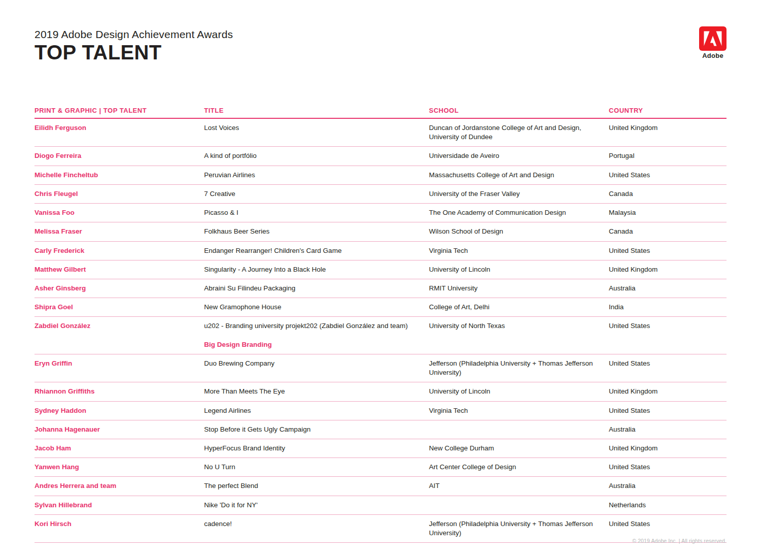2019 Adobe Design Achievement Awards
TOP TALENT
Adobe
| PRINT & GRAPHIC / TOP TALENT | TITLE | SCHOOL | COUNTRY |
| --- | --- | --- | --- |
| Eilidh Ferguson | Lost Voices | Duncan of Jordanstone College of Art and Design, University of Dundee | United Kingdom |
| Diogo Ferreira | A kind of portfólio | Universidade de Aveiro | Portugal |
| Michelle Fincheltub | Peruvian Airlines | Massachusetts College of Art and Design | United States |
| Chris Fleugel | 7 Creative | University of the Fraser Valley | Canada |
| Vanissa Foo | Picasso & I | The One Academy of Communication Design | Malaysia |
| Melissa Fraser | Folkhaus Beer Series | Wilson School of Design | Canada |
| Carly Frederick | Endanger Rearranger! Children's Card Game | Virginia Tech | United States |
| Matthew Gilbert | Singularity - A Journey Into a Black Hole | University of Lincoln | United Kingdom |
| Asher Ginsberg | Abraini Su Filindeu Packaging | RMIT University | Australia |
| Shipra Goel | New Gramophone House | College of Art, Delhi | India |
| Zabdiel González | u202 - Branding university projekt202 (Zabdiel González and team) | University of North Texas | United States |
| Big Design Branding |
| Eryn Griffin | Duo Brewing Company | Jefferson (Philadelphia University + Thomas Jefferson University) | United States |
| Rhiannon Griffiths | More Than Meets The Eye | University of Lincoln | United Kingdom |
| Sydney Haddon | Legend Airlines | Virginia Tech | United States |
| Johanna Hagenauer | Stop Before it Gets Ugly Campaign | | Australia |
| Jacob Ham | HyperFocus Brand Identity | New College Durham | United Kingdom |
| Yanwen Hang | No U Turn | Art Center College of Design | United States |
| Andres Herrera and team | The perfect Blend | AIT | Australia |
| Sylvan Hillebrand | Nike 'Do it for NY' | | Netherlands |
| Kori Hirsch | cadence! | Jefferson (Philadelphia University + Thomas Jefferson University) | United States |
© 2019 Adobe Inc. | All rights reserved.